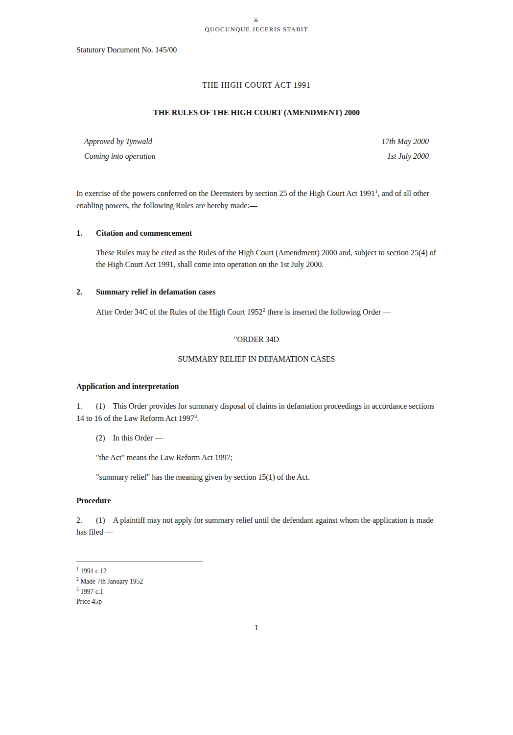⚔
QUOCUNQUE JECERIS STABIT
Statutory Document No. 145/00
THE HIGH COURT ACT 1991
THE RULES OF THE HIGH COURT (AMENDMENT) 2000
| Approved by Tynwald | 17th May 2000 |
| Coming into operation | 1st July 2000 |
In exercise of the powers conferred on the Deemsters by section 25 of the High Court Act 19911, and of all other enabling powers, the following Rules are hereby made:—
1. Citation and commencement
These Rules may be cited as the Rules of the High Court (Amendment) 2000 and, subject to section 25(4) of the High Court Act 1991, shall come into operation on the 1st July 2000.
2. Summary relief in defamation cases
After Order 34C of the Rules of the High Court 19522 there is inserted the following Order —
"ORDER 34D
SUMMARY RELIEF IN DEFAMATION CASES
Application and interpretation
1.(1) This Order provides for summary disposal of claims in defamation proceedings in accordance sections 14 to 16 of the Law Reform Act 19973.
(2) In this Order —
"the Act" means the Law Reform Act 1997;
"summary relief" has the meaning given by section 15(1) of the Act.
Procedure
2.(1) A plaintiff may not apply for summary relief until the defendant against whom the application is made has filed —
1 1991 c.12
2 Made 7th January 1952
3 1997 c.1
Price 45p
1